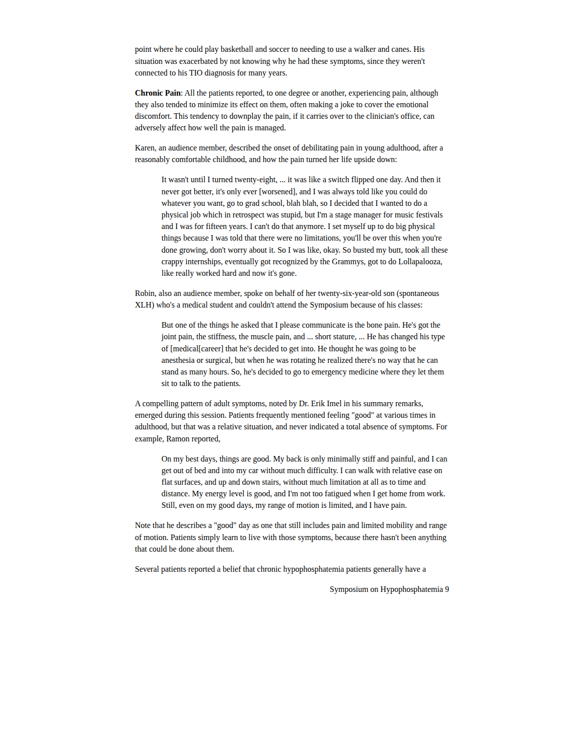point where he could play basketball and soccer to needing to use a walker and canes. His situation was exacerbated by not knowing why he had these symptoms, since they weren't connected to his TIO diagnosis for many years.
Chronic Pain: All the patients reported, to one degree or another, experiencing pain, although they also tended to minimize its effect on them, often making a joke to cover the emotional discomfort. This tendency to downplay the pain, if it carries over to the clinician's office, can adversely affect how well the pain is managed.
Karen, an audience member, described the onset of debilitating pain in young adulthood, after a reasonably comfortable childhood, and how the pain turned her life upside down:
It wasn't until I turned twenty-eight, ... it was like a switch flipped one day. And then it never got better, it's only ever [worsened], and I was always told like you could do whatever you want, go to grad school, blah blah, so I decided that I wanted to do a physical job which in retrospect was stupid, but I'm a stage manager for music festivals and I was for fifteen years. I can't do that anymore. I set myself up to do big physical things because I was told that there were no limitations, you'll be over this when you're done growing, don't worry about it. So I was like, okay. So busted my butt, took all these crappy internships, eventually got recognized by the Grammys, got to do Lollapalooza, like really worked hard and now it's gone.
Robin, also an audience member, spoke on behalf of her twenty-six-year-old son (spontaneous XLH) who's a medical student and couldn't attend the Symposium because of his classes:
But one of the things he asked that I please communicate is the bone pain. He's got the joint pain, the stiffness, the muscle pain, and ... short stature, ... He has changed his type of [medical[career] that he's decided to get into. He thought he was going to be anesthesia or surgical, but when he was rotating he realized there's no way that he can stand as many hours. So, he's decided to go to emergency medicine where they let them sit to talk to the patients.
A compelling pattern of adult symptoms, noted by Dr. Erik Imel in his summary remarks, emerged during this session. Patients frequently mentioned feeling "good" at various times in adulthood, but that was a relative situation, and never indicated a total absence of symptoms. For example, Ramon reported,
On my best days, things are good. My back is only minimally stiff and painful, and I can get out of bed and into my car without much difficulty. I can walk with relative ease on flat surfaces, and up and down stairs, without much limitation at all as to time and distance. My energy level is good, and I'm not too fatigued when I get home from work. Still, even on my good days, my range of motion is limited, and I have pain.
Note that he describes a "good" day as one that still includes pain and limited mobility and range of motion. Patients simply learn to live with those symptoms, because there hasn't been anything that could be done about them.
Several patients reported a belief that chronic hypophosphatemia patients generally have a
Symposium on Hypophosphatemia 9